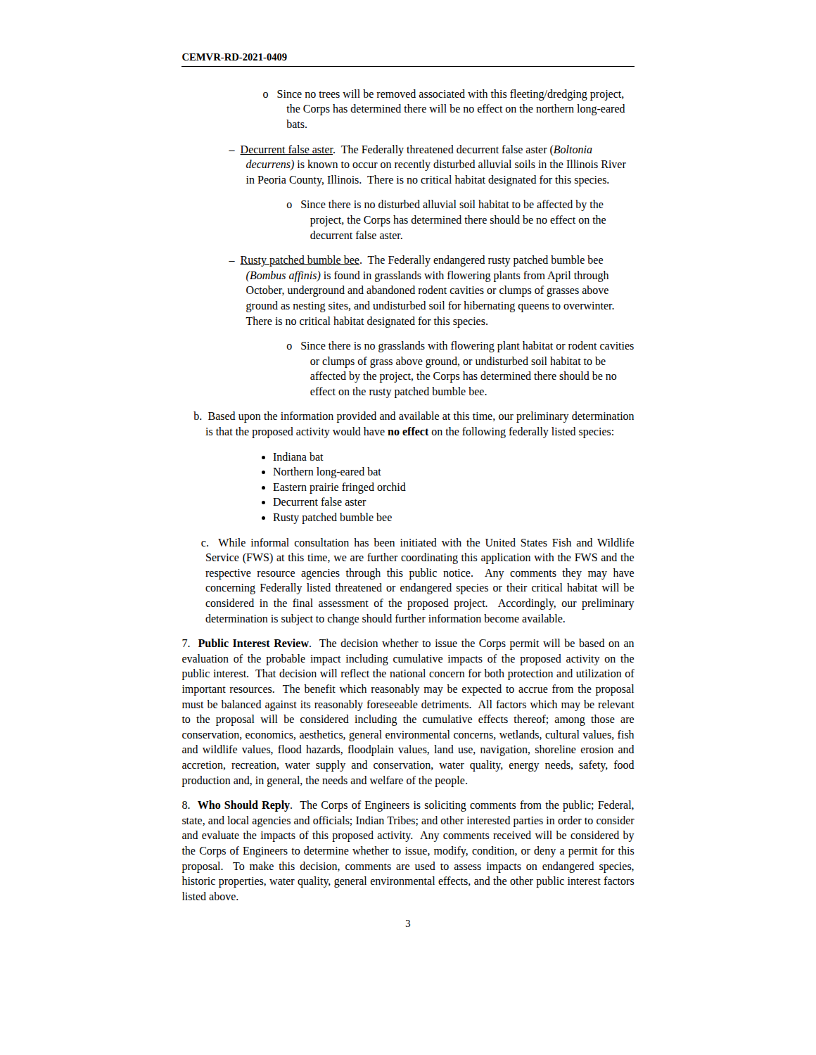CEMVR-RD-2021-0409
o Since no trees will be removed associated with this fleeting/dredging project, the Corps has determined there will be no effect on the northern long-eared bats.
– Decurrent false aster. The Federally threatened decurrent false aster (Boltonia decurrens) is known to occur on recently disturbed alluvial soils in the Illinois River in Peoria County, Illinois. There is no critical habitat designated for this species.
o Since there is no disturbed alluvial soil habitat to be affected by the project, the Corps has determined there should be no effect on the decurrent false aster.
– Rusty patched bumble bee. The Federally endangered rusty patched bumble bee (Bombus affinis) is found in grasslands with flowering plants from April through October, underground and abandoned rodent cavities or clumps of grasses above ground as nesting sites, and undisturbed soil for hibernating queens to overwinter. There is no critical habitat designated for this species.
o Since there is no grasslands with flowering plant habitat or rodent cavities or clumps of grass above ground, or undisturbed soil habitat to be affected by the project, the Corps has determined there should be no effect on the rusty patched bumble bee.
b. Based upon the information provided and available at this time, our preliminary determination is that the proposed activity would have no effect on the following federally listed species:
Indiana bat
Northern long-eared bat
Eastern prairie fringed orchid
Decurrent false aster
Rusty patched bumble bee
c. While informal consultation has been initiated with the United States Fish and Wildlife Service (FWS) at this time, we are further coordinating this application with the FWS and the respective resource agencies through this public notice. Any comments they may have concerning Federally listed threatened or endangered species or their critical habitat will be considered in the final assessment of the proposed project. Accordingly, our preliminary determination is subject to change should further information become available.
7. Public Interest Review. The decision whether to issue the Corps permit will be based on an evaluation of the probable impact including cumulative impacts of the proposed activity on the public interest. That decision will reflect the national concern for both protection and utilization of important resources. The benefit which reasonably may be expected to accrue from the proposal must be balanced against its reasonably foreseeable detriments. All factors which may be relevant to the proposal will be considered including the cumulative effects thereof; among those are conservation, economics, aesthetics, general environmental concerns, wetlands, cultural values, fish and wildlife values, flood hazards, floodplain values, land use, navigation, shoreline erosion and accretion, recreation, water supply and conservation, water quality, energy needs, safety, food production and, in general, the needs and welfare of the people.
8. Who Should Reply. The Corps of Engineers is soliciting comments from the public; Federal, state, and local agencies and officials; Indian Tribes; and other interested parties in order to consider and evaluate the impacts of this proposed activity. Any comments received will be considered by the Corps of Engineers to determine whether to issue, modify, condition, or deny a permit for this proposal. To make this decision, comments are used to assess impacts on endangered species, historic properties, water quality, general environmental effects, and the other public interest factors listed above.
3